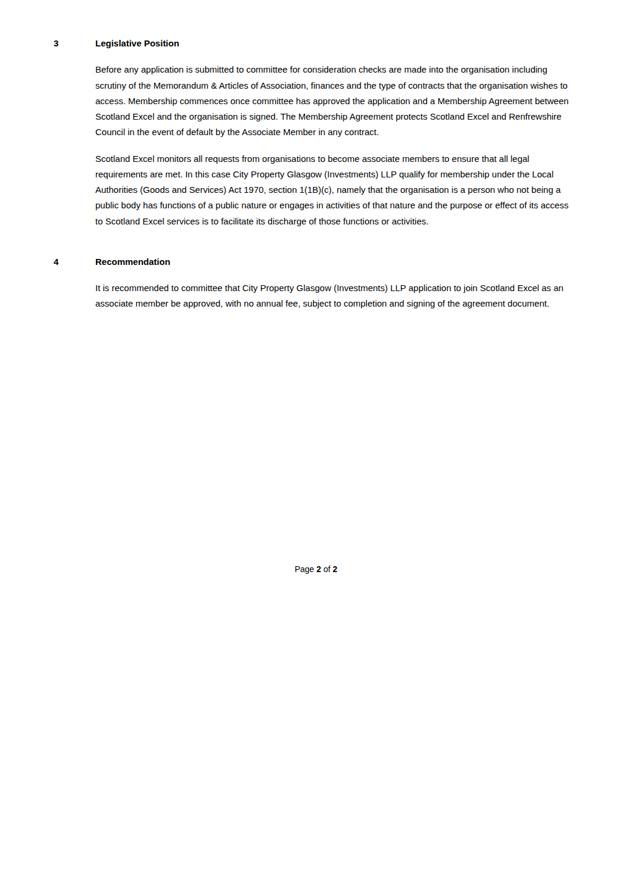3 Legislative Position
Before any application is submitted to committee for consideration checks are made into the organisation including scrutiny of the Memorandum & Articles of Association, finances and the type of contracts that the organisation wishes to access. Membership commences once committee has approved the application and a Membership Agreement between Scotland Excel and the organisation is signed. The Membership Agreement protects Scotland Excel and Renfrewshire Council in the event of default by the Associate Member in any contract.
Scotland Excel monitors all requests from organisations to become associate members to ensure that all legal requirements are met. In this case City Property Glasgow (Investments) LLP qualify for membership under the Local Authorities (Goods and Services) Act 1970, section 1(1B)(c), namely that the organisation is a person who not being a public body has functions of a public nature or engages in activities of that nature and the purpose or effect of its access to Scotland Excel services is to facilitate its discharge of those functions or activities.
4 Recommendation
It is recommended to committee that City Property Glasgow (Investments) LLP application to join Scotland Excel as an associate member be approved, with no annual fee, subject to completion and signing of the agreement document.
Page 2 of 2